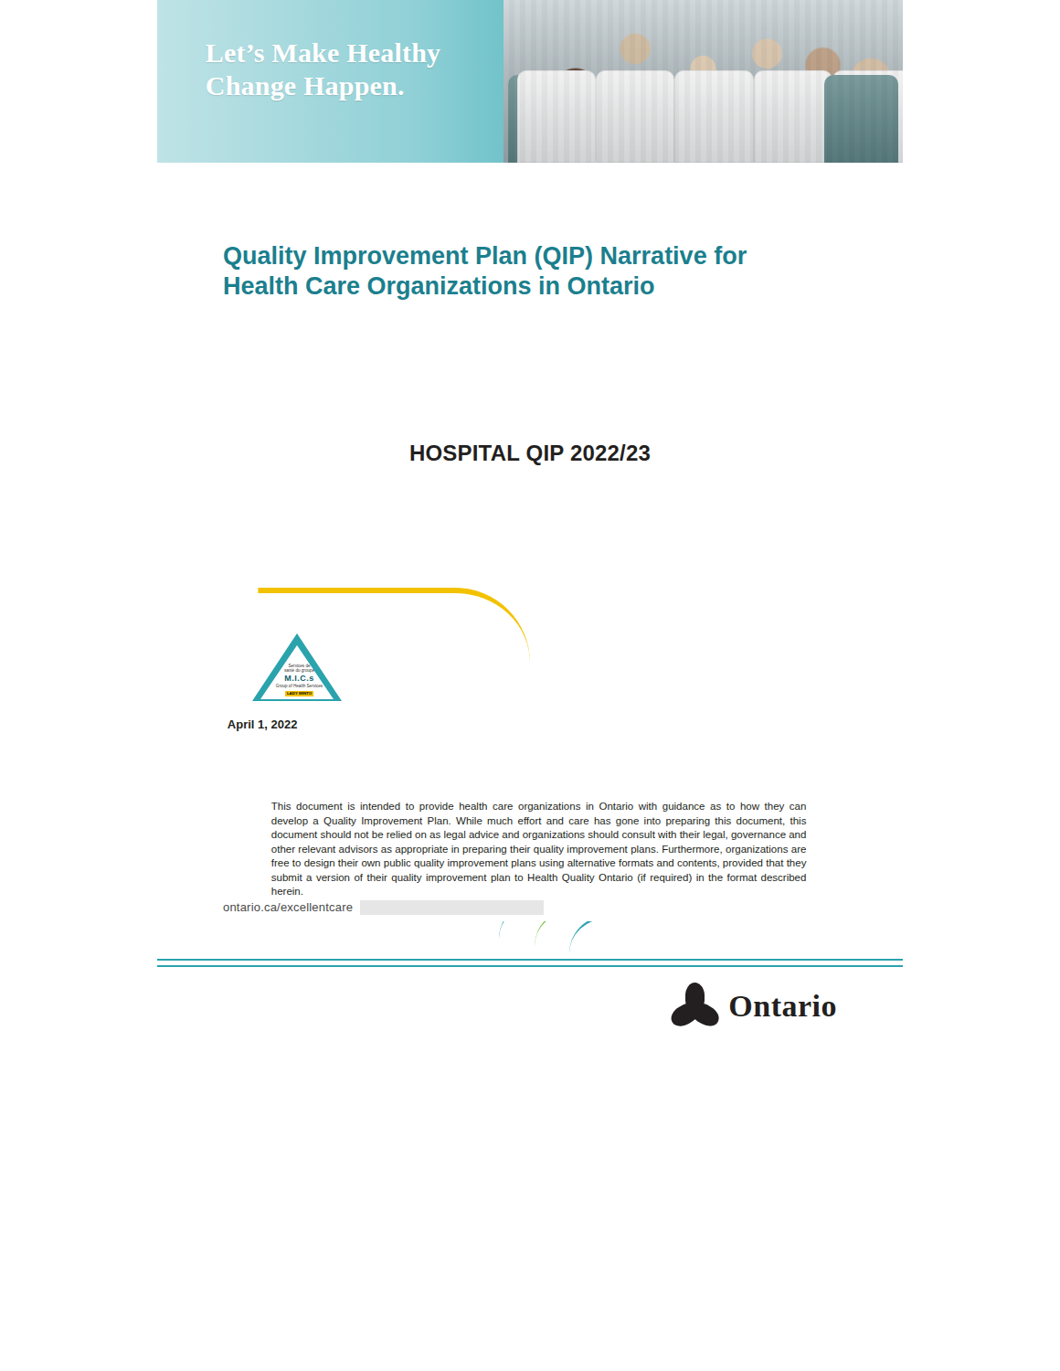Let’s Make Healthy
Change Happen.
Quality Improvement Plan (QIP) Narrative for Health Care Organizations in Ontario
HOSPITAL QIP 2022/23
Services de
santé du groupe
M.I.C.s
Group of Health Services
LADY MINTO
April 1, 2022
This document is intended to provide health care organizations in Ontario with guidance as to how they can develop a Quality Improvement Plan. While much effort and care has gone into preparing this document, this document should not be relied on as legal advice and organizations should consult with their legal, governance and other relevant advisors as appropriate in preparing their quality improvement plans. Furthermore, organizations are free to design their own public quality improvement plans using alternative formats and contents, provided that they submit a version of their quality improvement plan to Health Quality Ontario (if required) in the format described herein.
ontario.ca/excellentcare
Ontario